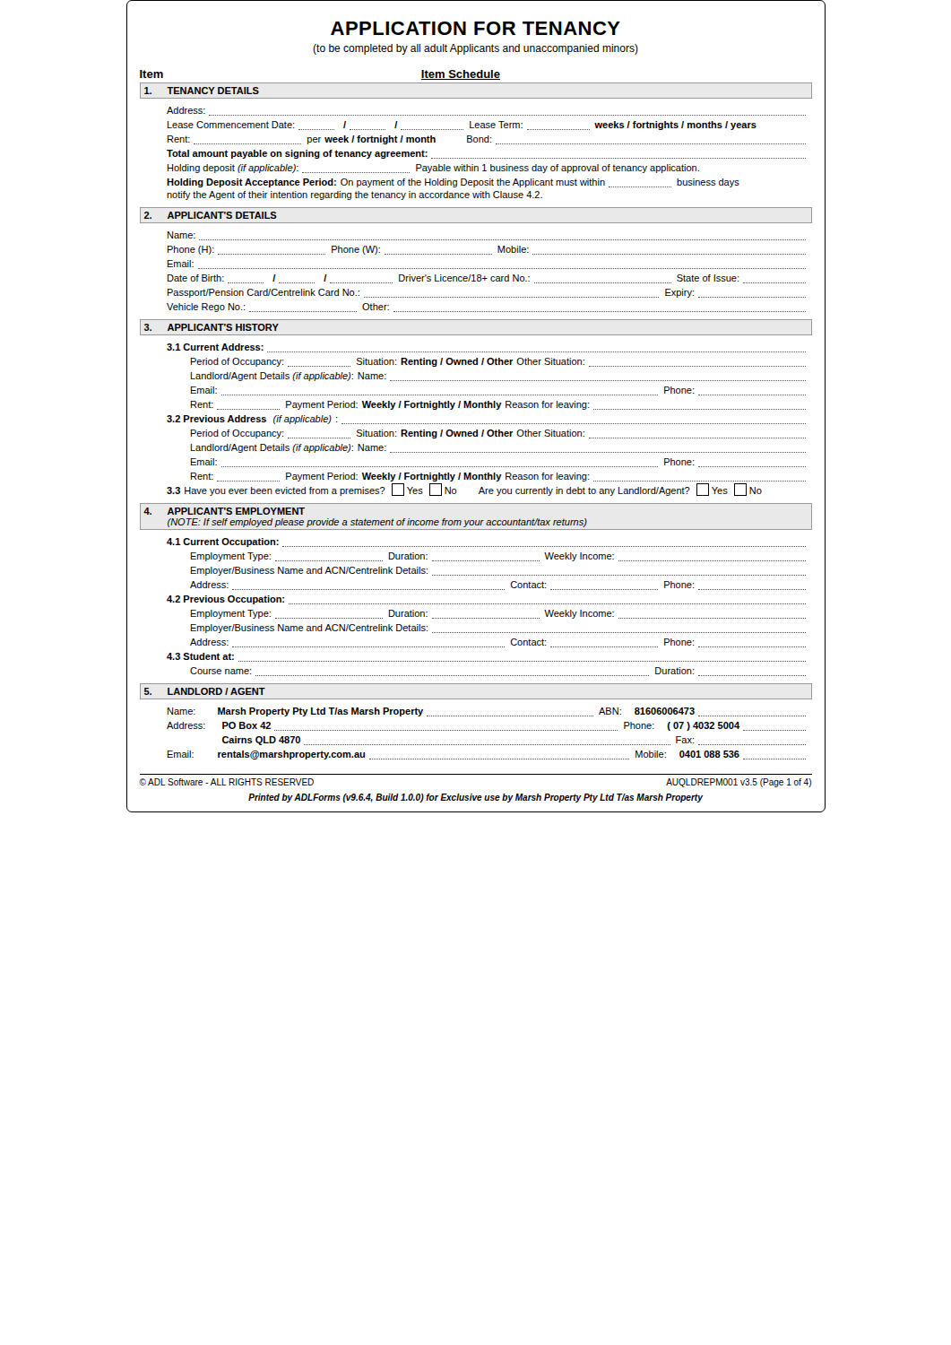APPLICATION FOR TENANCY
(to be completed by all adult Applicants and unaccompanied minors)
Item
Item Schedule
| 1. TENANCY DETAILS |
| Address: Lease Commencement Date: / / Lease Term: weeks / fortnights / months / years Rent: per week / fortnight / month Bond: Total amount payable on signing of tenancy agreement: Holding deposit (if applicable) : Payable within 1 business day of approval of tenancy application. Holding Deposit Acceptance Period: On payment of the Holding Deposit the Applicant must within business days notify the Agent of their intention regarding the tenancy in accordance with Clause 4.2. |
| 2. APPLICANT'S DETAILS |
| Name: Phone (H): Phone (W): Mobile: Email: Date of Birth: / / Driver's Licence/18+ card No.: State of Issue: Passport/Pension Card/Centrelink Card No.: Expiry: Vehicle Rego No.: Other: |
| 3. APPLICANT'S HISTORY |
| 3.1 Current Address: Period of Occupancy: Situation: Renting / Owned / Other Other Situation: Landlord/Agent Details (if applicable) : Name: Email: Phone: Rent: Payment Period: Weekly / Fortnightly / Monthly Reason for leaving: 3.2 Previous Address (if applicable) : Period of Occupancy: Situation: Renting / Owned / Other Other Situation: Landlord/Agent Details (if applicable) : Name: Email: Phone: Rent: Payment Period: Weekly / Fortnightly / Monthly Reason for leaving: 3.3 Have you ever been evicted from a premises? Yes No Are you currently in debt to any Landlord/Agent? Yes No |
| 4. APPLICANT'S EMPLOYMENT (NOTE: If self employed please provide a statement of income from your accountant/tax returns) |
| 4.1 Current Occupation: Employment Type: Duration: Weekly Income: Employer/Business Name and ACN/Centrelink Details: Address: Contact: Phone: 4.2 Previous Occupation: Employment Type: Duration: Weekly Income: Employer/Business Name and ACN/Centrelink Details: Address: Contact: Phone: 4.3 Student at: Course name: Duration: |
| 5. LANDLORD / AGENT |
| Name: Marsh Property Pty Ltd T/as Marsh Property ABN: 81606006473 Address: PO Box 42 Phone: ( 07 ) 4032 5004 Address: Cairns QLD 4870 Fax: Email: rentals@marshproperty.com.au Mobile: 0401 088 536 |
© ADL Software - ALL RIGHTS RESERVED
AUQLDREPM001 v3.5 (Page 1 of 4)
Printed by ADLForms (v9.6.4, Build 1.0.0) for Exclusive use by Marsh Property Pty Ltd T/as Marsh Property